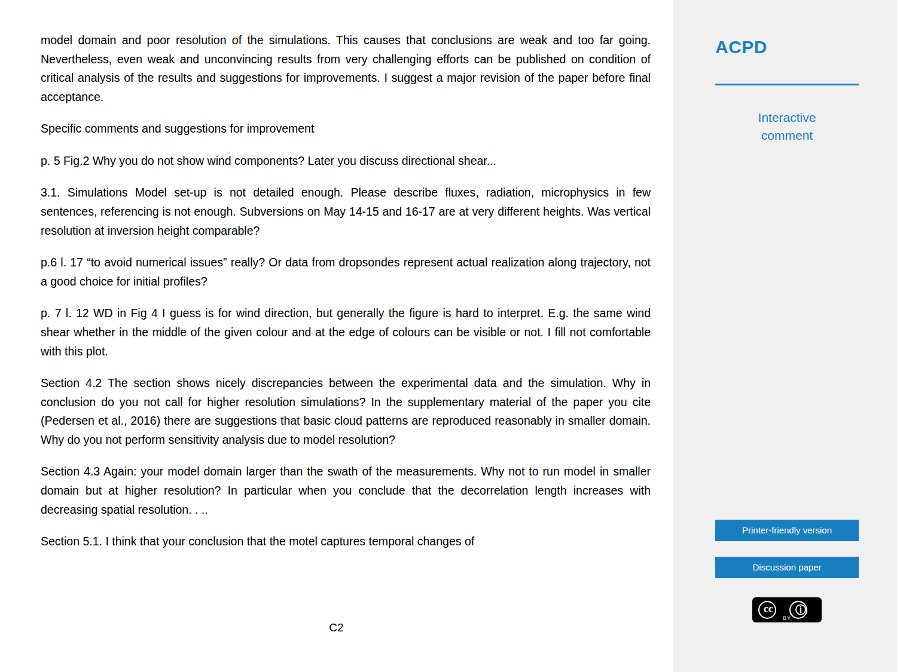model domain and poor resolution of the simulations. This causes that conclusions are weak and too far going. Nevertheless, even weak and unconvincing results from very challenging efforts can be published on condition of critical analysis of the results and suggestions for improvements. I suggest a major revision of the paper before final acceptance.
Specific comments and suggestions for improvement
p. 5 Fig.2 Why you do not show wind components? Later you discuss directional shear...
3.1. Simulations Model set-up is not detailed enough. Please describe fluxes, radiation, microphysics in few sentences, referencing is not enough. Subversions on May 14-15 and 16-17 are at very different heights. Was vertical resolution at inversion height comparable?
p.6 l. 17 “to avoid numerical issues” really? Or data from dropsondes represent actual realization along trajectory, not a good choice for initial profiles?
p. 7 l. 12 WD in Fig 4 I guess is for wind direction, but generally the figure is hard to interpret. E.g. the same wind shear whether in the middle of the given colour and at the edge of colours can be visible or not. I fill not comfortable with this plot.
Section 4.2 The section shows nicely discrepancies between the experimental data and the simulation. Why in conclusion do you not call for higher resolution simulations? In the supplementary material of the paper you cite (Pedersen et al., 2016) there are suggestions that basic cloud patterns are reproduced reasonably in smaller domain. Why do you not perform sensitivity analysis due to model resolution?
Section 4.3 Again: your model domain larger than the swath of the measurements. Why not to run model in smaller domain but at higher resolution? In particular when you conclude that the decorrelation length increases with decreasing spatial resolution. . ..
Section 5.1. I think that your conclusion that the motel captures temporal changes of
C2
ACPD
Interactive
comment
Printer-friendly version
Discussion paper
cc
ⓘ
BY